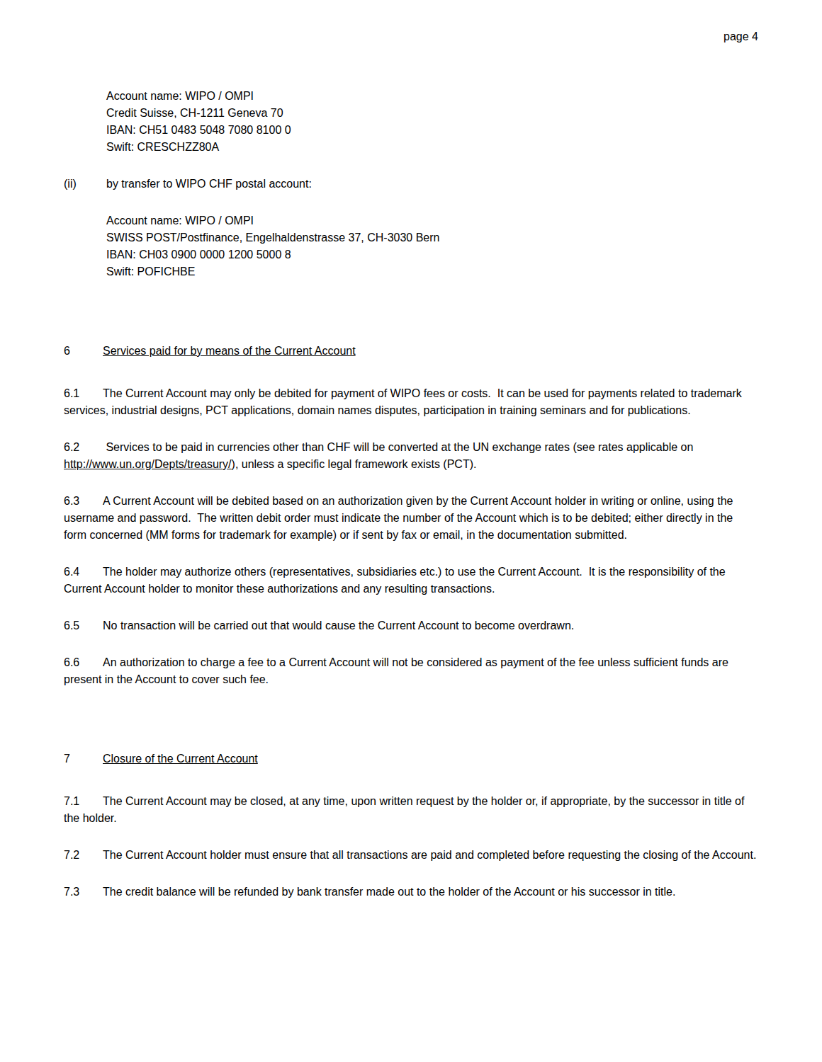page 4
Account name: WIPO / OMPI
Credit Suisse, CH-1211 Geneva 70
IBAN: CH51 0483 5048 7080 8100 0
Swift: CRESCHZZ80A
(ii)
by transfer to WIPO CHF postal account:
Account name: WIPO / OMPI
SWISS POST/Postfinance, Engelhaldenstrasse 37, CH-3030 Bern
IBAN: CH03 0900 0000 1200 5000 8
Swift: POFICHBE
6 Services paid for by means of the Current Account
6.1 The Current Account may only be debited for payment of WIPO fees or costs. It can be used for payments related to trademark services, industrial designs, PCT applications, domain names disputes, participation in training seminars and for publications.
6.2 Services to be paid in currencies other than CHF will be converted at the UN exchange rates (see rates applicable on http://www.un.org/Depts/treasury/), unless a specific legal framework exists (PCT).
6.3 A Current Account will be debited based on an authorization given by the Current Account holder in writing or online, using the username and password. The written debit order must indicate the number of the Account which is to be debited; either directly in the form concerned (MM forms for trademark for example) or if sent by fax or email, in the documentation submitted.
6.4 The holder may authorize others (representatives, subsidiaries etc.) to use the Current Account. It is the responsibility of the Current Account holder to monitor these authorizations and any resulting transactions.
6.5 No transaction will be carried out that would cause the Current Account to become overdrawn.
6.6 An authorization to charge a fee to a Current Account will not be considered as payment of the fee unless sufficient funds are present in the Account to cover such fee.
7 Closure of the Current Account
7.1 The Current Account may be closed, at any time, upon written request by the holder or, if appropriate, by the successor in title of the holder.
7.2 The Current Account holder must ensure that all transactions are paid and completed before requesting the closing of the Account.
7.3 The credit balance will be refunded by bank transfer made out to the holder of the Account or his successor in title.